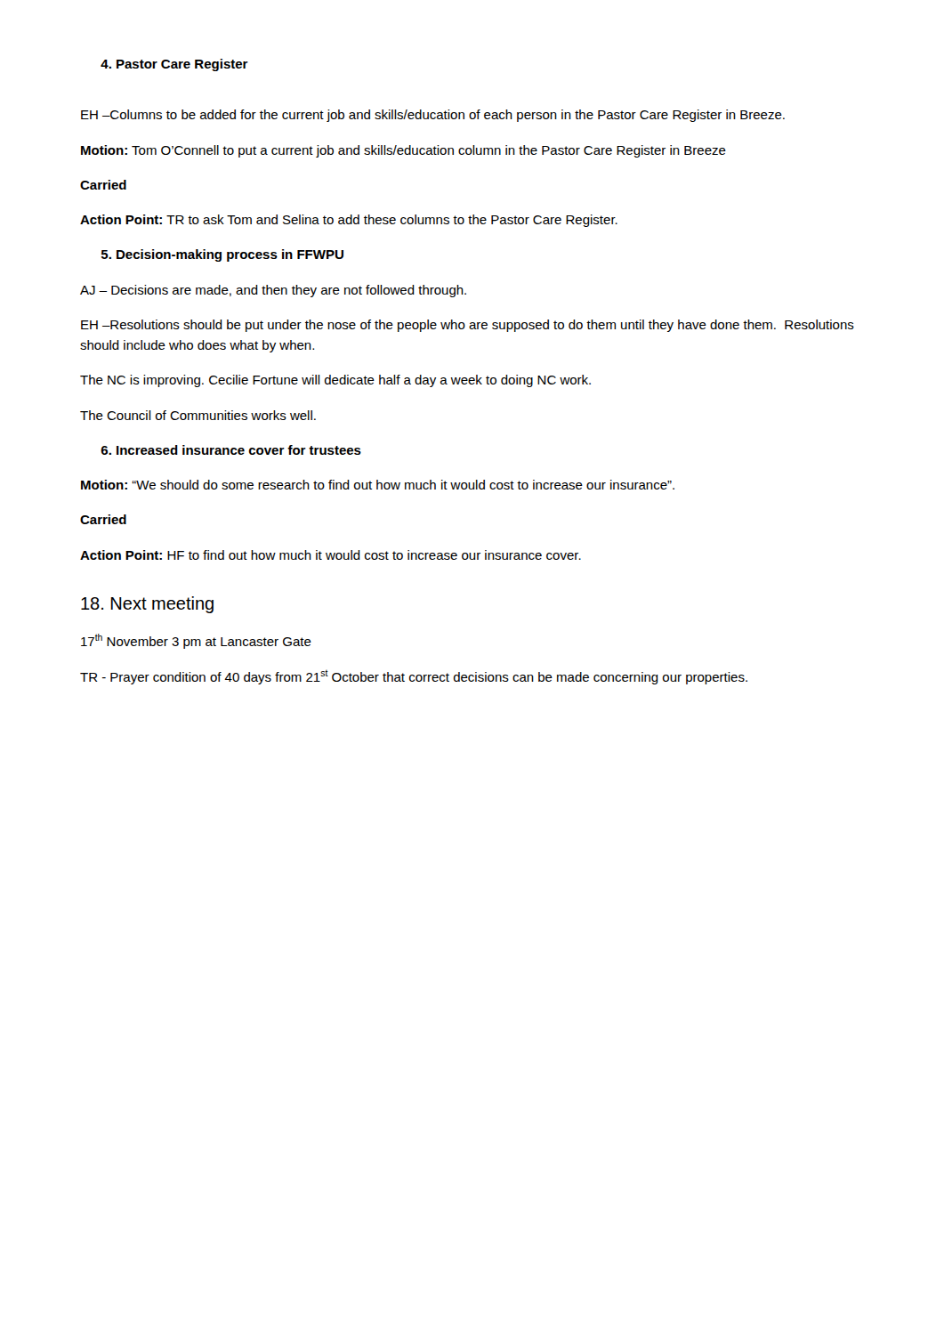Pastor Care Register
EH –Columns to be added for the current job and skills/education of each person in the Pastor Care Register in Breeze.
Motion: Tom O’Connell to put a current job and skills/education column in the Pastor Care Register in Breeze
Carried
Action Point: TR to ask Tom and Selina to add these columns to the Pastor Care Register.
Decision-making process in FFWPU
AJ – Decisions are made, and then they are not followed through.
EH –Resolutions should be put under the nose of the people who are supposed to do them until they have done them. Resolutions should include who does what by when.
The NC is improving. Cecilie Fortune will dedicate half a day a week to doing NC work.
The Council of Communities works well.
Increased insurance cover for trustees
Motion: “We should do some research to find out how much it would cost to increase our insurance”.
Carried
Action Point: HF to find out how much it would cost to increase our insurance cover.
18. Next meeting
17th November 3 pm at Lancaster Gate
TR - Prayer condition of 40 days from 21st October that correct decisions can be made concerning our properties.